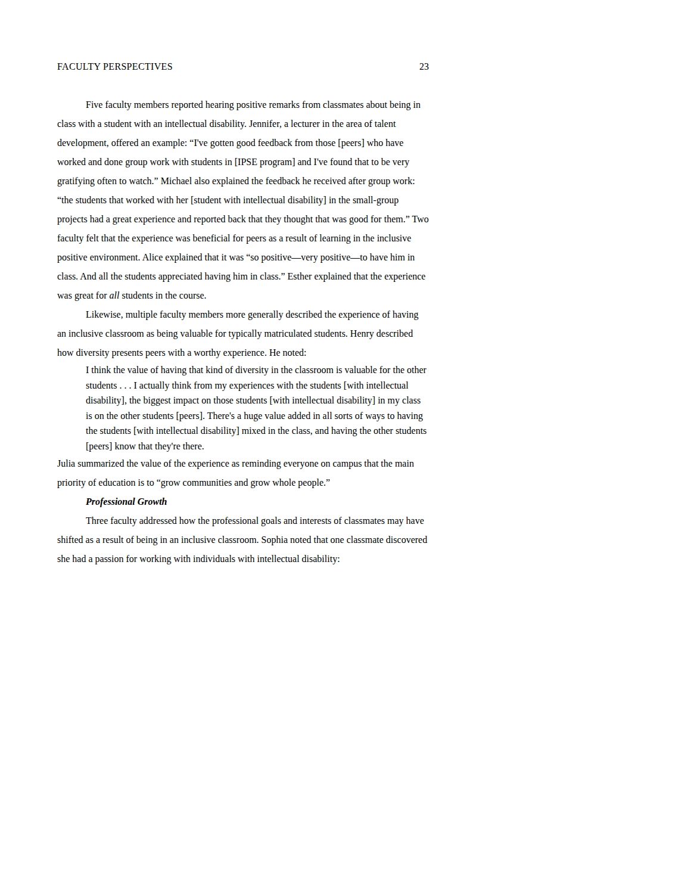Faculty Perspectives 23
Five faculty members reported hearing positive remarks from classmates about being in class with a student with an intellectual disability. Jennifer, a lecturer in the area of talent development, offered an example: “I've gotten good feedback from those [peers] who have worked and done group work with students in [IPSE program] and I've found that to be very gratifying often to watch.” Michael also explained the feedback he received after group work: “the students that worked with her [student with intellectual disability] in the small-group projects had a great experience and reported back that they thought that was good for them.” Two faculty felt that the experience was beneficial for peers as a result of learning in the inclusive positive environment. Alice explained that it was “so positive—very positive—to have him in class. And all the students appreciated having him in class.” Esther explained that the experience was great for all students in the course.
Likewise, multiple faculty members more generally described the experience of having an inclusive classroom as being valuable for typically matriculated students. Henry described how diversity presents peers with a worthy experience. He noted:
I think the value of having that kind of diversity in the classroom is valuable for the other students . . . I actually think from my experiences with the students [with intellectual disability], the biggest impact on those students [with intellectual disability] in my class is on the other students [peers]. There's a huge value added in all sorts of ways to having the students [with intellectual disability] mixed in the class, and having the other students [peers] know that they're there.
Julia summarized the value of the experience as reminding everyone on campus that the main priority of education is to “grow communities and grow whole people.”
Professional Growth
Three faculty addressed how the professional goals and interests of classmates may have shifted as a result of being in an inclusive classroom. Sophia noted that one classmate discovered she had a passion for working with individuals with intellectual disability: